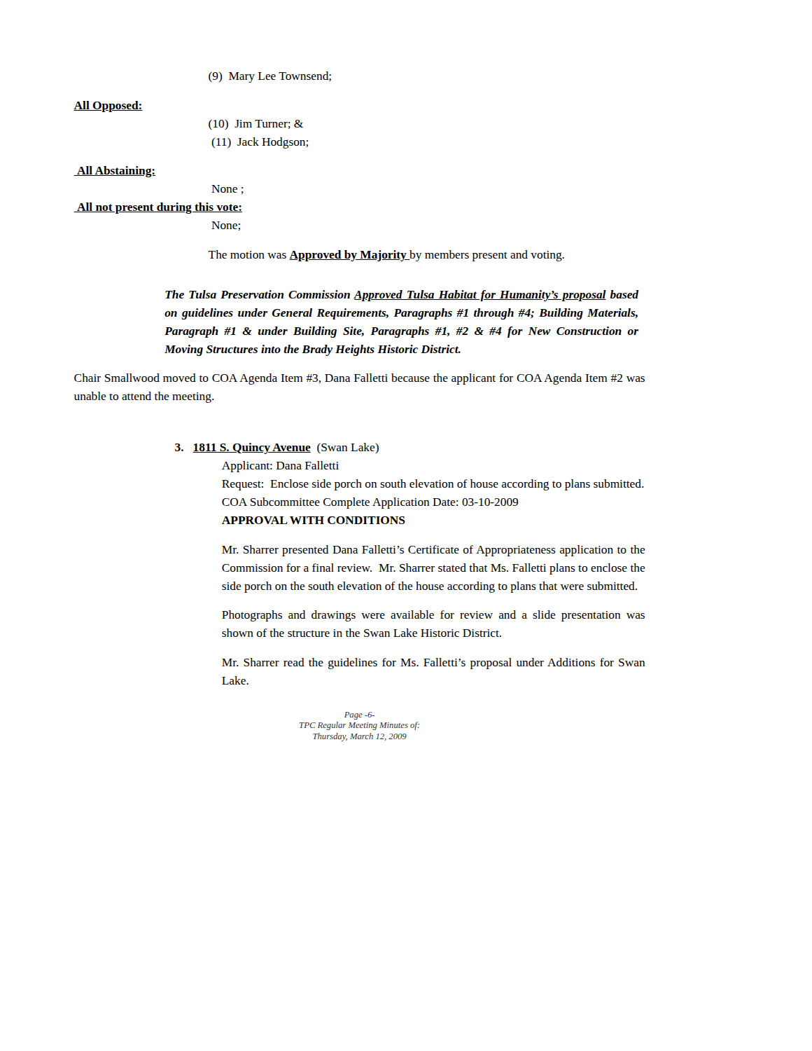(9) Mary Lee Townsend;
All Opposed:
(10) Jim Turner; &
(11) Jack Hodgson;
All Abstaining:
None ;
All not present during this vote:
None;
The motion was Approved by Majority by members present and voting.
The Tulsa Preservation Commission Approved Tulsa Habitat for Humanity’s proposal based on guidelines under General Requirements, Paragraphs #1 through #4; Building Materials, Paragraph #1 & under Building Site, Paragraphs #1, #2 & #4 for New Construction or Moving Structures into the Brady Heights Historic District.
Chair Smallwood moved to COA Agenda Item #3, Dana Falletti because the applicant for COA Agenda Item #2 was unable to attend the meeting.
3. 1811 S. Quincy Avenue (Swan Lake)
Applicant: Dana Falletti
Request: Enclose side porch on south elevation of house according to plans submitted.
COA Subcommittee Complete Application Date: 03-10-2009
APPROVAL WITH CONDITIONS
Mr. Sharrer presented Dana Falletti’s Certificate of Appropriateness application to the Commission for a final review. Mr. Sharrer stated that Ms. Falletti plans to enclose the side porch on the south elevation of the house according to plans that were submitted.
Photographs and drawings were available for review and a slide presentation was shown of the structure in the Swan Lake Historic District.
Mr. Sharrer read the guidelines for Ms. Falletti’s proposal under Additions for Swan Lake.
Page -6-
TPC Regular Meeting Minutes of:
Thursday, March 12, 2009